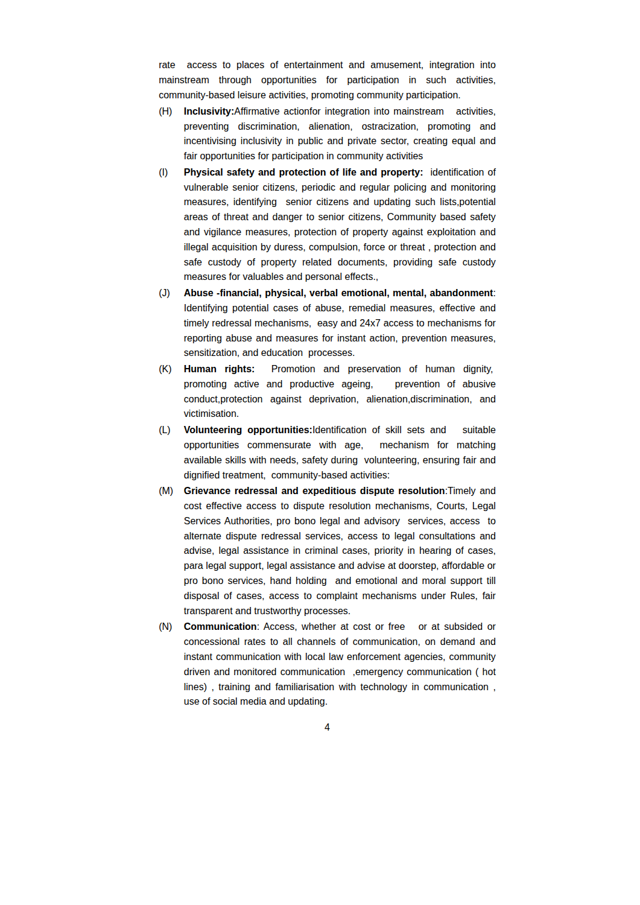rate access to places of entertainment and amusement, integration into mainstream through opportunities for participation in such activities, community-based leisure activities, promoting community participation.
(H) Inclusivity: Affirmative actionfor integration into mainstream activities, preventing discrimination, alienation, ostracization, promoting and incentivising inclusivity in public and private sector, creating equal and fair opportunities for participation in community activities
(I) Physical safety and protection of life and property: identification of vulnerable senior citizens, periodic and regular policing and monitoring measures, identifying senior citizens and updating such lists,potential areas of threat and danger to senior citizens, Community based safety and vigilance measures, protection of property against exploitation and illegal acquisition by duress, compulsion, force or threat , protection and safe custody of property related documents, providing safe custody measures for valuables and personal effects.,
(J) Abuse -financial, physical, verbal emotional, mental, abandonment: Identifying potential cases of abuse, remedial measures, effective and timely redressal mechanisms, easy and 24x7 access to mechanisms for reporting abuse and measures for instant action, prevention measures, sensitization, and education processes.
(K) Human rights: Promotion and preservation of human dignity, promoting active and productive ageing, prevention of abusive conduct,protection against deprivation, alienation,discrimination, and victimisation.
(L) Volunteering opportunities: Identification of skill sets and suitable opportunities commensurate with age, mechanism for matching available skills with needs, safety during volunteering, ensuring fair and dignified treatment, community-based activities:
(M) Grievance redressal and expeditious dispute resolution:Timely and cost effective access to dispute resolution mechanisms, Courts, Legal Services Authorities, pro bono legal and advisory services, access to alternate dispute redressal services, access to legal consultations and advise, legal assistance in criminal cases, priority in hearing of cases, para legal support, legal assistance and advise at doorstep, affordable or pro bono services, hand holding and emotional and moral support till disposal of cases, access to complaint mechanisms under Rules, fair transparent and trustworthy processes.
(N) Communication: Access, whether at cost or free or at subsided or concessional rates to all channels of communication, on demand and instant communication with local law enforcement agencies, community driven and monitored communication ,emergency communication ( hot lines) , training and familiarisation with technology in communication , use of social media and updating.
4